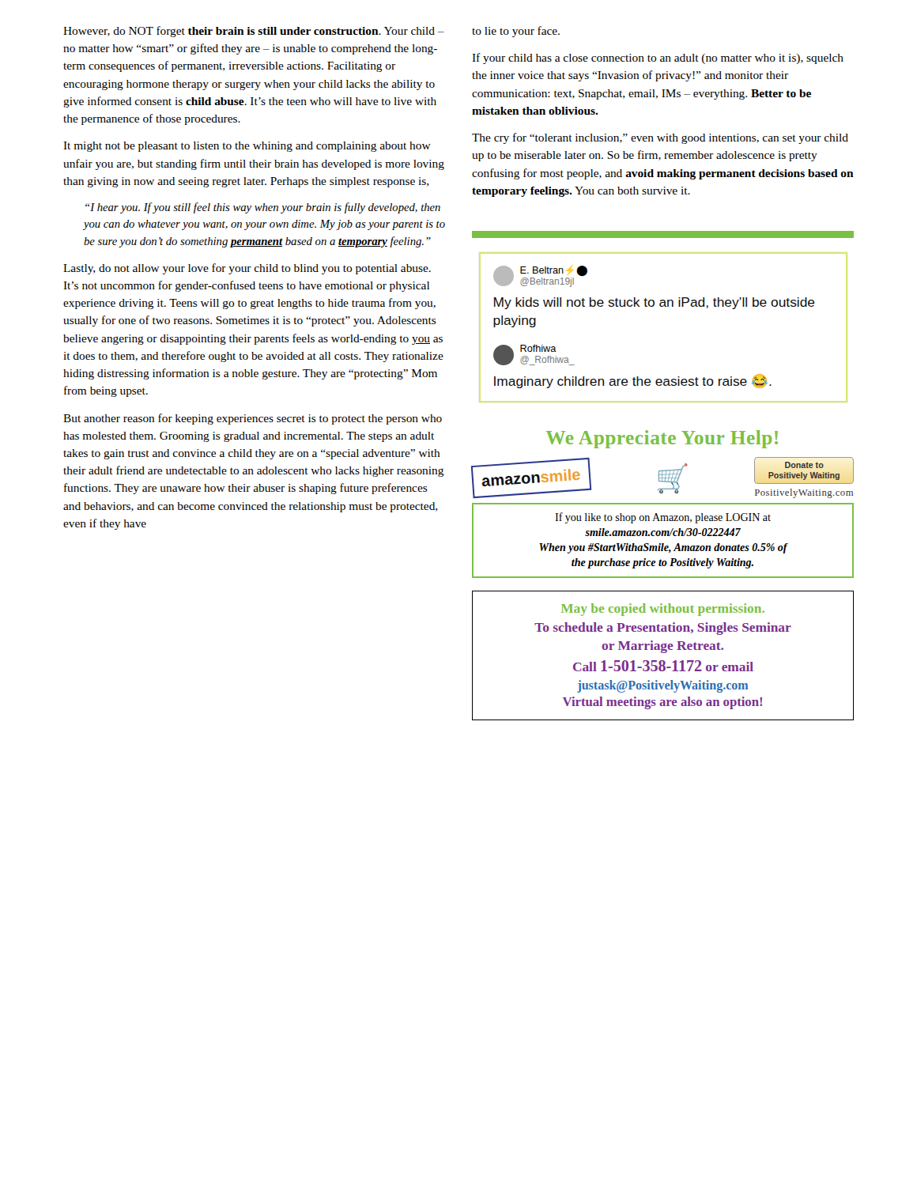However, do NOT forget their brain is still under construction. Your child – no matter how “smart” or gifted they are – is unable to comprehend the long-term consequences of permanent, irreversible actions. Facilitating or encouraging hormone therapy or surgery when your child lacks the ability to give informed consent is child abuse. It’s the teen who will have to live with the permanence of those procedures.
It might not be pleasant to listen to the whining and complaining about how unfair you are, but standing firm until their brain has developed is more loving than giving in now and seeing regret later. Perhaps the simplest response is,
“I hear you. If you still feel this way when your brain is fully developed, then you can do whatever you want, on your own dime. My job as your parent is to be sure you don’t do something permanent based on a temporary feeling.”
Lastly, do not allow your love for your child to blind you to potential abuse. It’s not uncommon for gender-confused teens to have emotional or physical experience driving it. Teens will go to great lengths to hide trauma from you, usually for one of two reasons. Sometimes it is to “protect” you. Adolescents believe angering or disappointing their parents feels as world-ending to you as it does to them, and therefore ought to be avoided at all costs. They rationalize hiding distressing information is a noble gesture. They are “protecting” Mom from being upset.
But another reason for keeping experiences secret is to protect the person who has molested them. Grooming is gradual and incremental. The steps an adult takes to gain trust and convince a child they are on a “special adventure” with their adult friend are undetectable to an adolescent who lacks higher reasoning functions. They are unaware how their abuser is shaping future preferences and behaviors, and can become convinced the relationship must be protected, even if they have
to lie to your face.
If your child has a close connection to an adult (no matter who it is), squelch the inner voice that says “Invasion of privacy!” and monitor their communication: text, Snapchat, email, IMs – everything. Better to be mistaken than oblivious.
The cry for “tolerant inclusion,” even with good intentions, can set your child up to be miserable later on. So be firm, remember adolescence is pretty confusing for most people, and avoid making permanent decisions based on temporary feelings. You can both survive it.
E. Beltran⚡⬤ @Beltran19jl
My kids will not be stuck to an iPad, they’ll be outside playing
Rofhiwa @_Rofhiwa_
Imaginary children are the easiest to raise 😂.
We Appreciate Your Help!
amazon smile
🛒
Donate to
Positively Waiting
PositivelyWaiting.com
If you like to shop on Amazon, please LOGIN at
smile.amazon.com/ch/30-0222447
When you #StartWithaSmile, Amazon donates 0.5% of
the purchase price to Positively Waiting.
May be copied without permission.
To schedule a Presentation, Singles Seminar
or Marriage Retreat.
Call 1-501-358-1172 or email
justask@PositivelyWaiting.com
Virtual meetings are also an option!